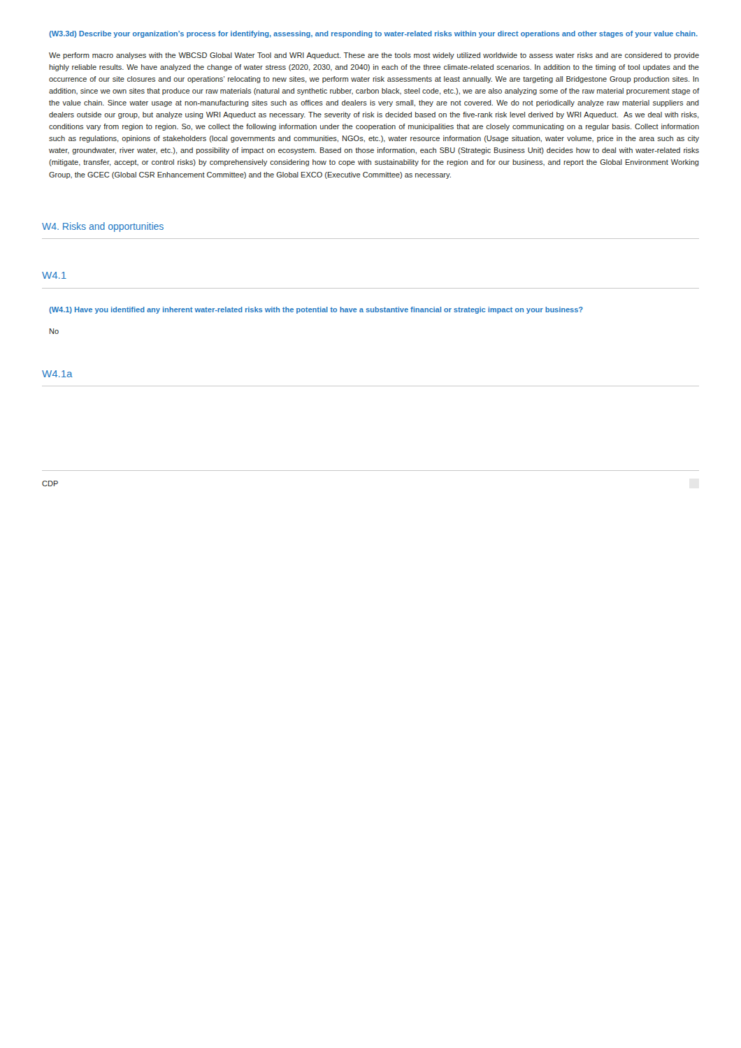(W3.3d) Describe your organization’s process for identifying, assessing, and responding to water-related risks within your direct operations and other stages of your value chain.
We perform macro analyses with the WBCSD Global Water Tool and WRI Aqueduct. These are the tools most widely utilized worldwide to assess water risks and are considered to provide highly reliable results. We have analyzed the change of water stress (2020, 2030, and 2040) in each of the three climate-related scenarios. In addition to the timing of tool updates and the occurrence of our site closures and our operations’ relocating to new sites, we perform water risk assessments at least annually. We are targeting all Bridgestone Group production sites. In addition, since we own sites that produce our raw materials (natural and synthetic rubber, carbon black, steel code, etc.), we are also analyzing some of the raw material procurement stage of the value chain. Since water usage at non-manufacturing sites such as offices and dealers is very small, they are not covered. We do not periodically analyze raw material suppliers and dealers outside our group, but analyze using WRI Aqueduct as necessary. The severity of risk is decided based on the five-rank risk level derived by WRI Aqueduct. As we deal with risks, conditions vary from region to region. So, we collect the following information under the cooperation of municipalities that are closely communicating on a regular basis. Collect information such as regulations, opinions of stakeholders (local governments and communities, NGOs, etc.), water resource information (Usage situation, water volume, price in the area such as city water, groundwater, river water, etc.), and possibility of impact on ecosystem. Based on those information, each SBU (Strategic Business Unit) decides how to deal with water-related risks (mitigate, transfer, accept, or control risks) by comprehensively considering how to cope with sustainability for the region and for our business, and report the Global Environment Working Group, the GCEC (Global CSR Enhancement Committee) and the Global EXCO (Executive Committee) as necessary.
W4. Risks and opportunities
W4.1
(W4.1) Have you identified any inherent water-related risks with the potential to have a substantive financial or strategic impact on your business?
No
W4.1a
CDP